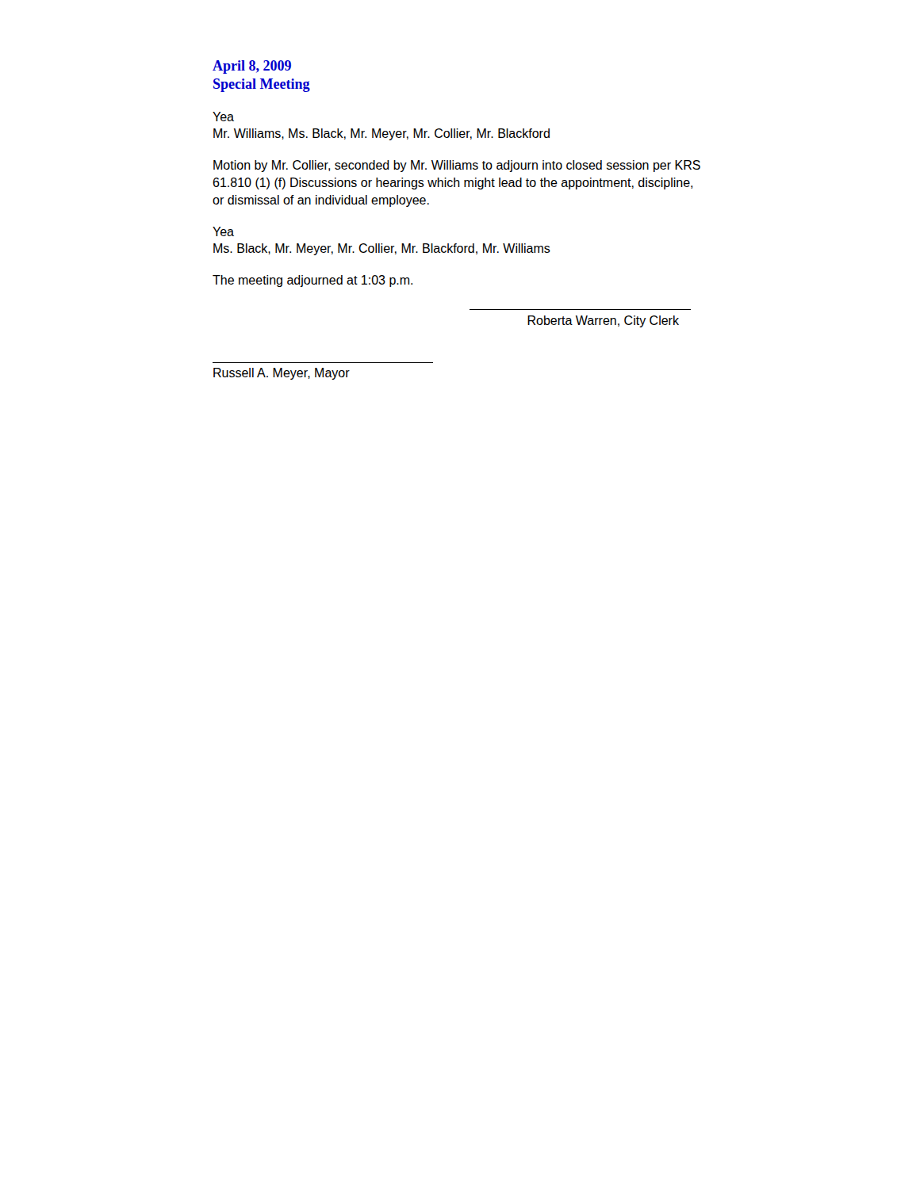April 8, 2009
Special Meeting
Yea
Mr. Williams, Ms. Black, Mr. Meyer, Mr. Collier, Mr. Blackford
Motion by Mr. Collier, seconded by Mr. Williams to adjourn into closed session per KRS 61.810 (1) (f) Discussions or hearings which might lead to the appointment, discipline, or dismissal of an individual employee.
Yea
Ms. Black, Mr. Meyer, Mr. Collier, Mr. Blackford, Mr. Williams
The meeting adjourned at 1:03 p.m.
Roberta Warren, City Clerk
Russell A. Meyer, Mayor